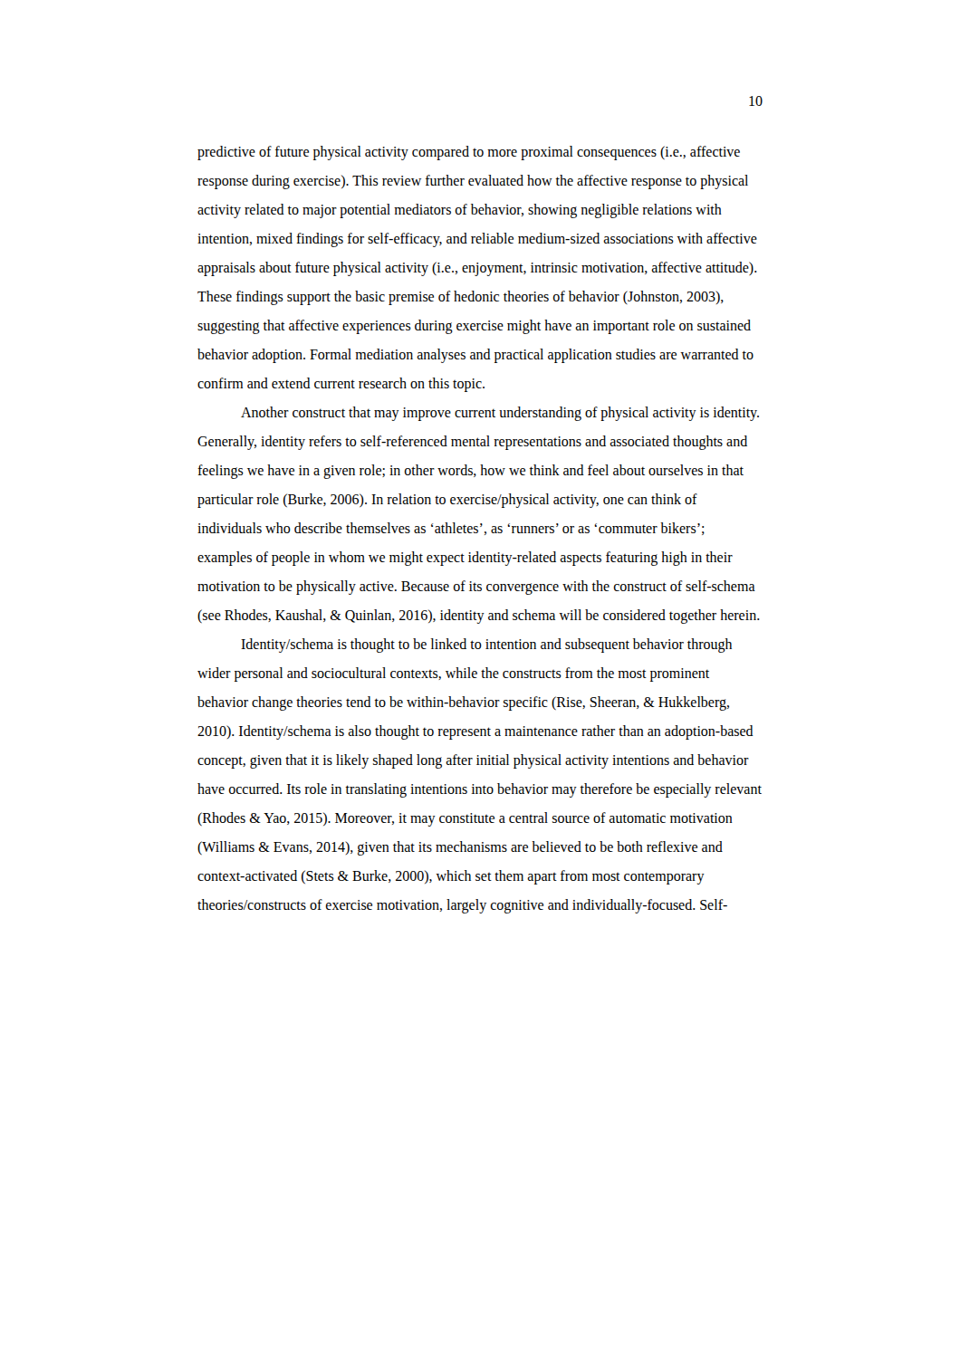10
predictive of future physical activity compared to more proximal consequences (i.e., affective response during exercise). This review further evaluated how the affective response to physical activity related to major potential mediators of behavior, showing negligible relations with intention, mixed findings for self-efficacy, and reliable medium-sized associations with affective appraisals about future physical activity (i.e., enjoyment, intrinsic motivation, affective attitude). These findings support the basic premise of hedonic theories of behavior (Johnston, 2003), suggesting that affective experiences during exercise might have an important role on sustained behavior adoption. Formal mediation analyses and practical application studies are warranted to confirm and extend current research on this topic.
Another construct that may improve current understanding of physical activity is identity. Generally, identity refers to self-referenced mental representations and associated thoughts and feelings we have in a given role; in other words, how we think and feel about ourselves in that particular role (Burke, 2006). In relation to exercise/physical activity, one can think of individuals who describe themselves as ‘athletes’, as ‘runners’ or as ‘commuter bikers’; examples of people in whom we might expect identity-related aspects featuring high in their motivation to be physically active. Because of its convergence with the construct of self-schema (see Rhodes, Kaushal, & Quinlan, 2016), identity and schema will be considered together herein.
Identity/schema is thought to be linked to intention and subsequent behavior through wider personal and sociocultural contexts, while the constructs from the most prominent behavior change theories tend to be within-behavior specific (Rise, Sheeran, & Hukkelberg, 2010). Identity/schema is also thought to represent a maintenance rather than an adoption-based concept, given that it is likely shaped long after initial physical activity intentions and behavior have occurred. Its role in translating intentions into behavior may therefore be especially relevant (Rhodes & Yao, 2015). Moreover, it may constitute a central source of automatic motivation (Williams & Evans, 2014), given that its mechanisms are believed to be both reflexive and context-activated (Stets & Burke, 2000), which set them apart from most contemporary theories/constructs of exercise motivation, largely cognitive and individually-focused. Self-